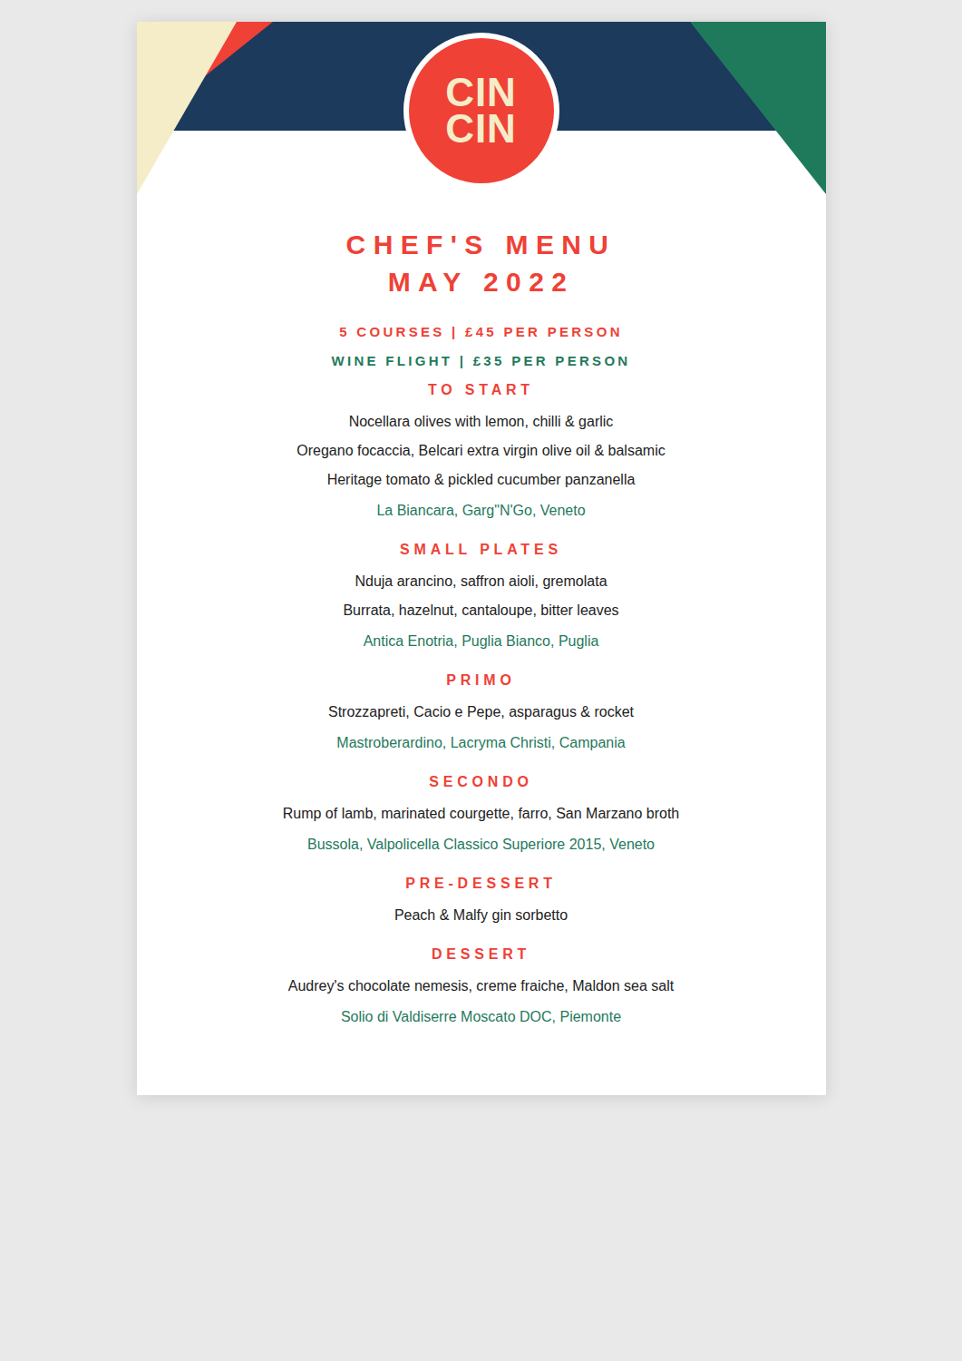CIN CIN
Chef's Menu
May 2022
5 Courses | £45 per person
Wine Flight | £35 per person
To Start
Nocellara olives with lemon, chilli & garlic
Oregano focaccia, Belcari extra virgin olive oil & balsamic
Heritage tomato & pickled cucumber panzanella
La Biancara, Garg"N'Go, Veneto
Small Plates
Nduja arancino, saffron aioli, gremolata
Burrata, hazelnut, cantaloupe, bitter leaves
Antica Enotria, Puglia Bianco, Puglia
Primo
Strozzapreti, Cacio e Pepe, asparagus & rocket
Mastroberardino, Lacryma Christi, Campania
Secondo
Rump of lamb, marinated courgette, farro, San Marzano broth
Bussola, Valpolicella Classico Superiore 2015, Veneto
Pre-Dessert
Peach & Malfy gin sorbetto
Dessert
Audrey's chocolate nemesis, creme fraiche, Maldon sea salt
Solio di Valdiserre Moscato DOC, Piemonte